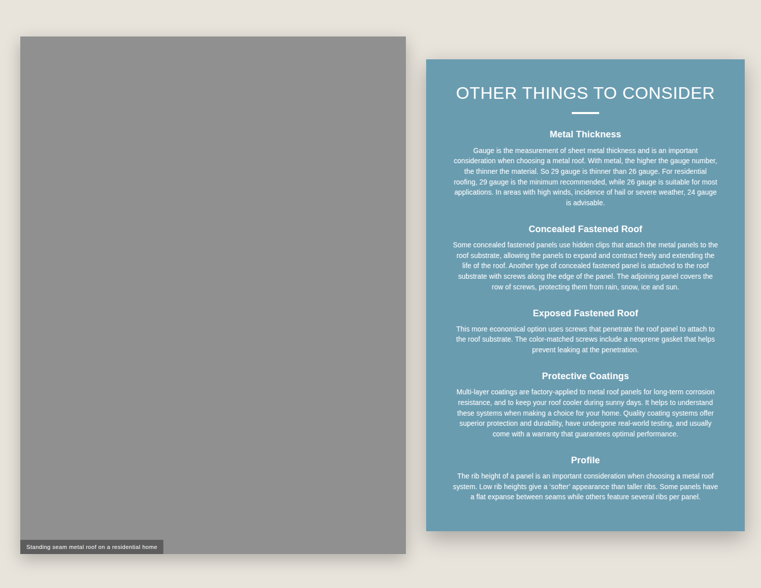Standing seam metal roof on a residential home
Other Things to Consider
Metal Thickness
Gauge is the measurement of sheet metal thickness and is an important consideration when choosing a metal roof. With metal, the higher the gauge number, the thinner the material. So 29 gauge is thinner than 26 gauge. For residential roofing, 29 gauge is the minimum recommended, while 26 gauge is suitable for most applications. In areas with high winds, incidence of hail or severe weather, 24 gauge is advisable.
Concealed Fastened Roof
Some concealed fastened panels use hidden clips that attach the metal panels to the roof substrate, allowing the panels to expand and contract freely and extending the life of the roof. Another type of concealed fastened panel is attached to the roof substrate with screws along the edge of the panel. The adjoining panel covers the row of screws, protecting them from rain, snow, ice and sun.
Exposed Fastened Roof
This more economical option uses screws that penetrate the roof panel to attach to the roof substrate. The color-matched screws include a neoprene gasket that helps prevent leaking at the penetration.
Protective Coatings
Multi-layer coatings are factory-applied to metal roof panels for long-term corrosion resistance, and to keep your roof cooler during sunny days. It helps to understand these systems when making a choice for your home. Quality coating systems offer superior protection and durability, have undergone real-world testing, and usually come with a warranty that guarantees optimal performance.
Profile
The rib height of a panel is an important consideration when choosing a metal roof system. Low rib heights give a ‘softer’ appearance than taller ribs. Some panels have a flat expanse between seams while others feature several ribs per panel.